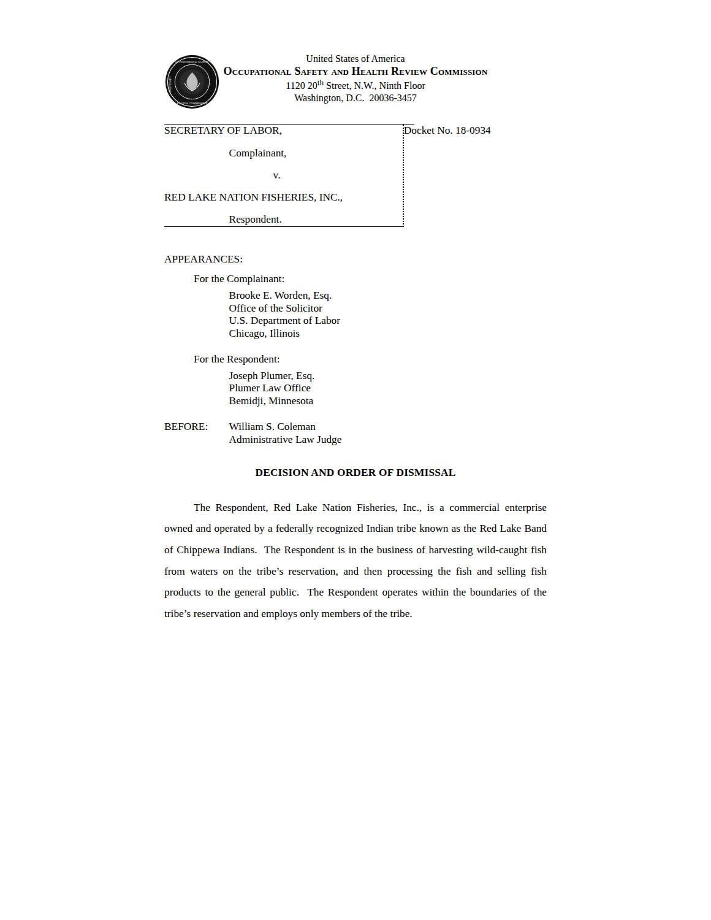OCCUPATIONAL SAFETY REVIEW COMMISSION AND HEALTH
United States of America
Occupational Safety and Health Review Commission
1120 20th Street, N.W., Ninth Floor
Washington, D.C. 20036-3457
| SECRETARY OF LABOR, Complainant, v. RED LAKE NATION FISHERIES, INC., Respondent. | Docket No. 18-0934 |
APPEARANCES:
For the Complainant:
Brooke E. Worden, Esq.
Office of the Solicitor
U.S. Department of Labor
Chicago, Illinois
For the Respondent:
Joseph Plumer, Esq.
Plumer Law Office
Bemidji, Minnesota
BEFORE: William S. Coleman
Administrative Law Judge
DECISION AND ORDER OF DISMISSAL
The Respondent, Red Lake Nation Fisheries, Inc., is a commercial enterprise owned and operated by a federally recognized Indian tribe known as the Red Lake Band of Chippewa Indians. The Respondent is in the business of harvesting wild-caught fish from waters on the tribe’s reservation, and then processing the fish and selling fish products to the general public. The Respondent operates within the boundaries of the tribe’s reservation and employs only members of the tribe.